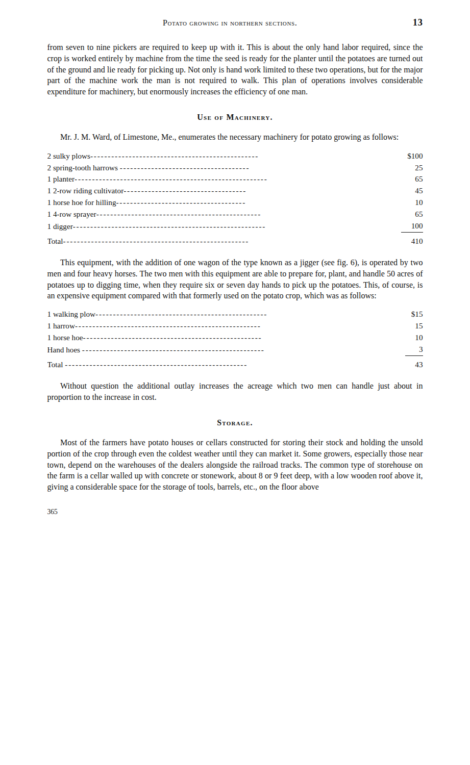Potato growing in northern sections. 13
from seven to nine pickers are required to keep up with it. This is about the only hand labor required, since the crop is worked entirely by machine from the time the seed is ready for the planter until the potatoes are turned out of the ground and lie ready for picking up. Not only is hand work limited to these two operations, but for the major part of the machine work the man is not required to walk. This plan of operations involves considerable expenditure for machinery, but enormously increases the efficiency of one man.
Use of Machinery.
Mr. J. M. Ward, of Limestone, Me., enumerates the necessary machinery for potato growing as follows:
| 2 sulky plows ------------------------------------------------ | $100 |
| 2 spring-tooth harrows ------------------------------------- | 25 |
| 1 planter ------------------------------------------------------- | 65 |
| 1 2-row riding cultivator ----------------------------------- | 45 |
| 1 horse hoe for hilling ------------------------------------- | 10 |
| 1 4-row sprayer ----------------------------------------------- | 65 |
| 1 digger ------------------------------------------------------- | 100 |
| Total ----------------------------------------------------- | 410 |
This equipment, with the addition of one wagon of the type known as a jigger (see fig. 6), is operated by two men and four heavy horses. The two men with this equipment are able to prepare for, plant, and handle 50 acres of potatoes up to digging time, when they require six or seven day hands to pick up the potatoes. This, of course, is an expensive equipment compared with that formerly used on the potato crop, which was as follows:
| 1 walking plow ------------------------------------------------- | $15 |
| 1 harrow ----------------------------------------------------- | 15 |
| 1 horse hoe --------------------------------------------------- | 10 |
| Hand hoes ---------------------------------------------------- | 3 |
| Total ---------------------------------------------------- | 43 |
Without question the additional outlay increases the acreage which two men can handle just about in proportion to the increase in cost.
Storage.
Most of the farmers have potato houses or cellars constructed for storing their stock and holding the unsold portion of the crop through even the coldest weather until they can market it. Some growers, especially those near town, depend on the warehouses of the dealers alongside the railroad tracks. The common type of storehouse on the farm is a cellar walled up with concrete or stonework, about 8 or 9 feet deep, with a low wooden roof above it, giving a considerable space for the storage of tools, barrels, etc., on the floor above
365